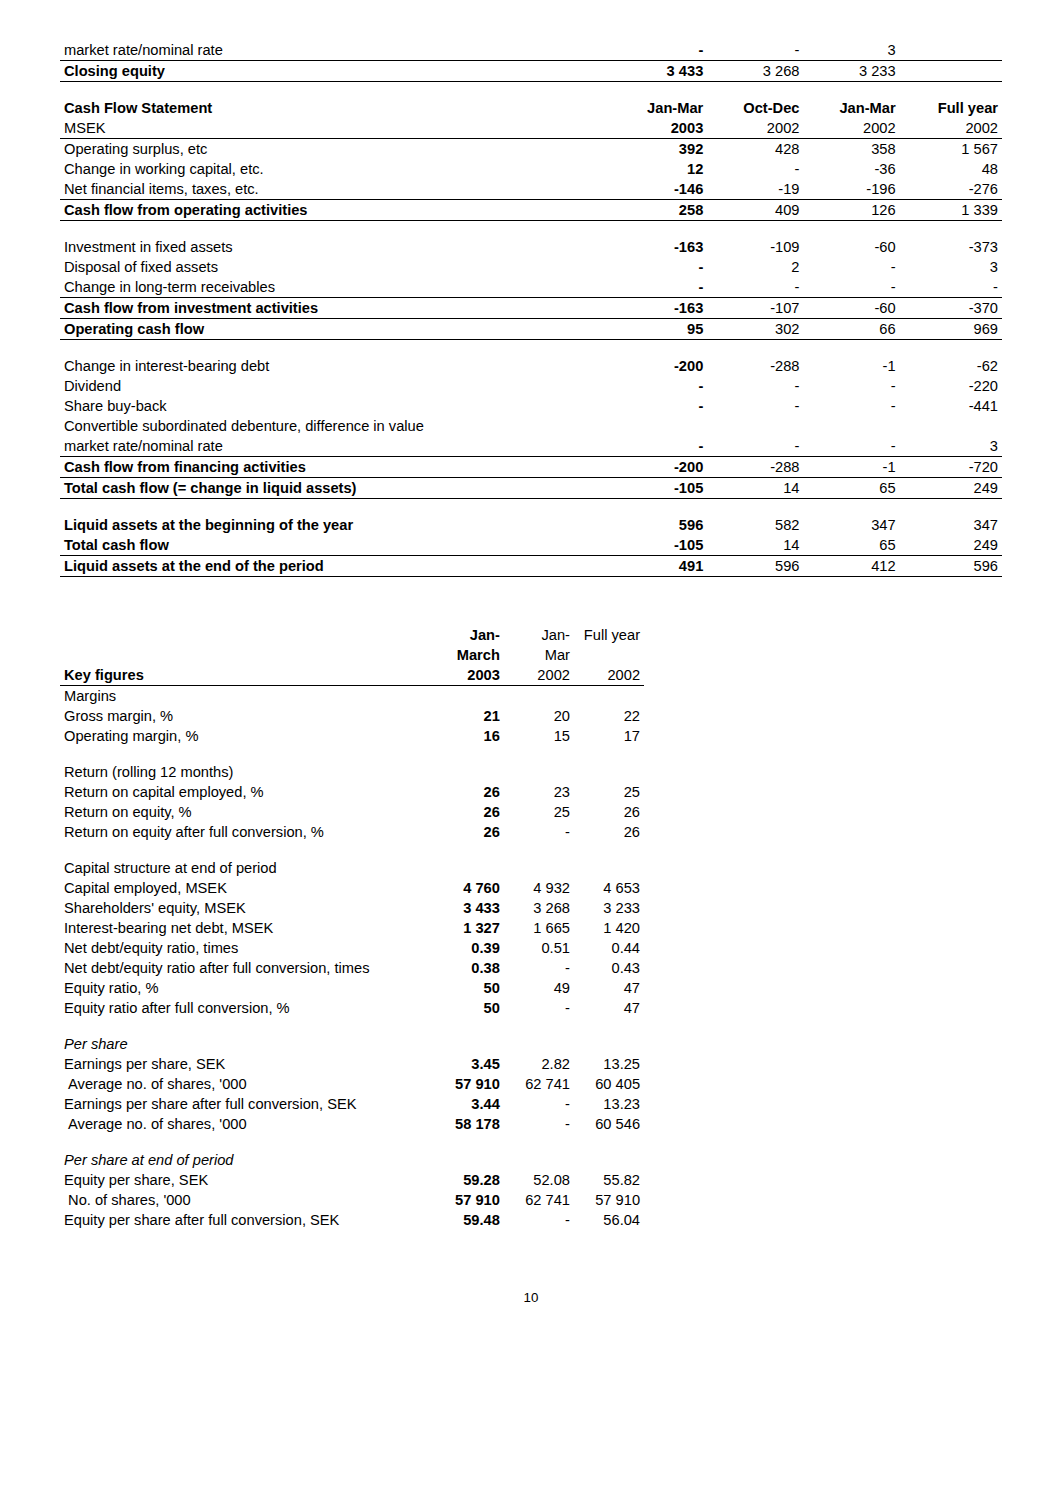| market rate/nominal rate | - | - | 3 | |
| Closing equity | 3 433 | 3 268 | 3 233 | |
| Cash Flow Statement | Jan-Mar | Oct-Dec | Jan-Mar | Full year |
| MSEK | 2003 | 2002 | 2002 | 2002 |
| Operating surplus, etc | 392 | 428 | 358 | 1 567 |
| Change in working capital, etc. | 12 | - | -36 | 48 |
| Net financial items, taxes, etc. | -146 | -19 | -196 | -276 |
| Cash flow from operating activities | 258 | 409 | 126 | 1 339 |
| Investment in fixed assets | -163 | -109 | -60 | -373 |
| Disposal of fixed assets | - | 2 | - | 3 |
| Change in long-term receivables | - | - | - | - |
| Cash flow from investment activities | -163 | -107 | -60 | -370 |
| Operating cash flow | 95 | 302 | 66 | 969 |
| Change in interest-bearing debt | -200 | -288 | -1 | -62 |
| Dividend | - | - | - | -220 |
| Share buy-back | - | - | - | -441 |
| Convertible subordinated debenture, difference in value | | | | |
| market rate/nominal rate | - | - | - | 3 |
| Cash flow from financing activities | -200 | -288 | -1 | -720 |
| Total cash flow (= change in liquid assets) | -105 | 14 | 65 | 249 |
| Liquid assets at the beginning of the year | 596 | 582 | 347 | 347 |
| Total cash flow | -105 | 14 | 65 | 249 |
| Liquid assets at the end of the period | 491 | 596 | 412 | 596 |
| | Jan- | Jan- | Full year |
| | March | Mar | |
| Key figures | 2003 | 2002 | 2002 |
| Margins | | | |
| Gross margin, % | 21 | 20 | 22 |
| Operating margin, % | 16 | 15 | 17 |
| Return (rolling 12 months) | | | |
| Return on capital employed, % | 26 | 23 | 25 |
| Return on equity, % | 26 | 25 | 26 |
| Return on equity after full conversion, % | 26 | - | 26 |
| Capital structure at end of period | | | |
| Capital employed, MSEK | 4 760 | 4 932 | 4 653 |
| Shareholders' equity, MSEK | 3 433 | 3 268 | 3 233 |
| Interest-bearing net debt, MSEK | 1 327 | 1 665 | 1 420 |
| Net debt/equity ratio, times | 0.39 | 0.51 | 0.44 |
| Net debt/equity ratio after full conversion, times | 0.38 | - | 0.43 |
| Equity ratio, % | 50 | 49 | 47 |
| Equity ratio after full conversion, % | 50 | - | 47 |
| Per share | | | |
| Earnings per share, SEK | 3.45 | 2.82 | 13.25 |
| Average no. of shares, '000 | 57 910 | 62 741 | 60 405 |
| Earnings per share after full conversion, SEK | 3.44 | - | 13.23 |
| Average no. of shares, '000 | 58 178 | - | 60 546 |
| Per share at end of period | | | |
| Equity per share, SEK | 59.28 | 52.08 | 55.82 |
| No. of shares, '000 | 57 910 | 62 741 | 57 910 |
| Equity per share after full conversion, SEK | 59.48 | - | 56.04 |
10